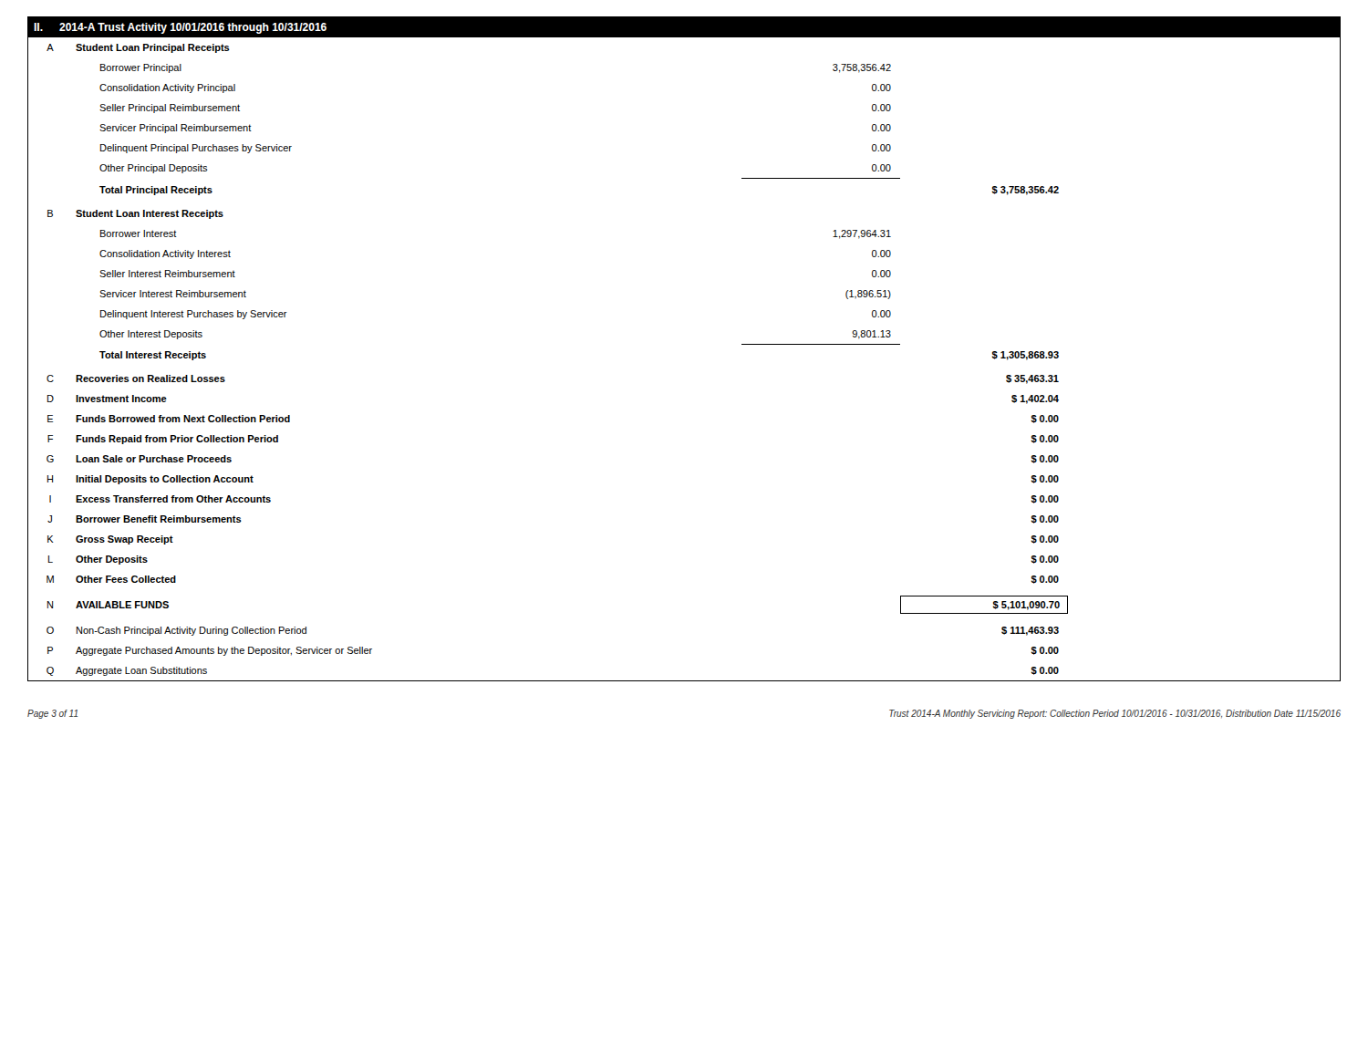II. 2014-A Trust Activity 10/01/2016 through 10/31/2016
| A | Student Loan Principal Receipts | | | |
| | Borrower Principal | 3,758,356.42 | | |
| | Consolidation Activity Principal | 0.00 | | |
| | Seller Principal Reimbursement | 0.00 | | |
| | Servicer Principal Reimbursement | 0.00 | | |
| | Delinquent Principal Purchases by Servicer | 0.00 | | |
| | Other Principal Deposits | 0.00 | | |
| | Total Principal Receipts | | $ 3,758,356.42 | |
| B | Student Loan Interest Receipts | | | |
| | Borrower Interest | 1,297,964.31 | | |
| | Consolidation Activity Interest | 0.00 | | |
| | Seller Interest Reimbursement | 0.00 | | |
| | Servicer Interest Reimbursement | (1,896.51) | | |
| | Delinquent Interest Purchases by Servicer | 0.00 | | |
| | Other Interest Deposits | 9,801.13 | | |
| | Total Interest Receipts | | $ 1,305,868.93 | |
| C | Recoveries on Realized Losses | | $ 35,463.31 | |
| D | Investment Income | | $ 1,402.04 | |
| E | Funds Borrowed from Next Collection Period | | $ 0.00 | |
| F | Funds Repaid from Prior Collection Period | | $ 0.00 | |
| G | Loan Sale or Purchase Proceeds | | $ 0.00 | |
| H | Initial Deposits to Collection Account | | $ 0.00 | |
| I | Excess Transferred from Other Accounts | | $ 0.00 | |
| J | Borrower Benefit Reimbursements | | $ 0.00 | |
| K | Gross Swap Receipt | | $ 0.00 | |
| L | Other Deposits | | $ 0.00 | |
| M | Other Fees Collected | | $ 0.00 | |
| N | AVAILABLE FUNDS | | $ 5,101,090.70 | |
| O | Non-Cash Principal Activity During Collection Period | | $ 111,463.93 | |
| P | Aggregate Purchased Amounts by the Depositor, Servicer or Seller | | $ 0.00 | |
| Q | Aggregate Loan Substitutions | | $ 0.00 | |
Page 3 of 11
Trust 2014-A Monthly Servicing Report: Collection Period 10/01/2016 - 10/31/2016, Distribution Date 11/15/2016